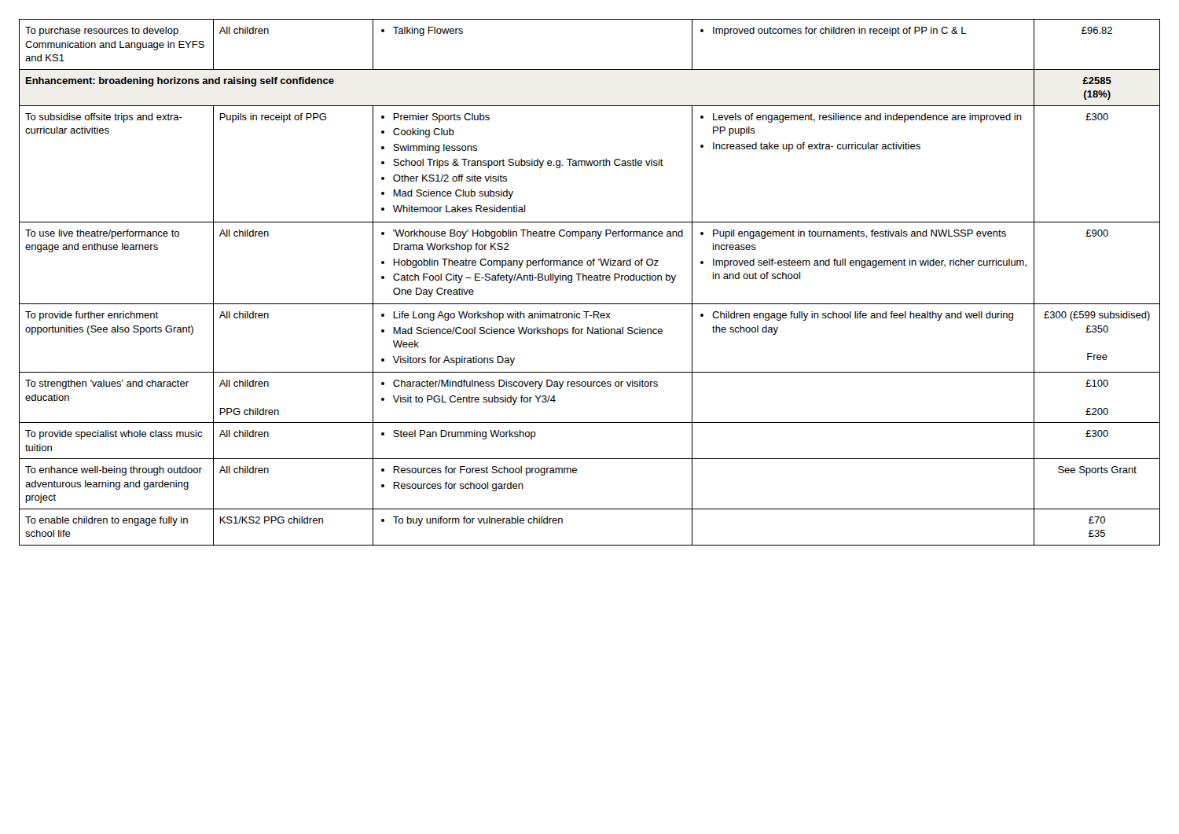| To purchase resources to develop Communication and Language in EYFS and KS1 | All children | Talking Flowers | Improved outcomes for children in receipt of PP in C & L | £96.82 |
| Enhancement: broadening horizons and raising self confidence | £2585 (18%) |
| To subsidise offsite trips and extra-curricular activities | Pupils in receipt of PPG | Premier Sports Clubs Cooking Club Swimming lessons School Trips & Transport Subsidy e.g. Tamworth Castle visit Other KS1/2 off site visits Mad Science Club subsidy Whitemoor Lakes Residential | Levels of engagement, resilience and independence are improved in PP pupils Increased take up of extra- curricular activities | £300 |
| To use live theatre/performance to engage and enthuse learners | All children | 'Workhouse Boy' Hobgoblin Theatre Company Performance and Drama Workshop for KS2 Hobgoblin Theatre Company performance of 'Wizard of Oz Catch Fool City – E-Safety/Anti-Bullying Theatre Production by One Day Creative | Pupil engagement in tournaments, festivals and NWLSSP events increases Improved self-esteem and full engagement in wider, richer curriculum, in and out of school | £900 |
| To provide further enrichment opportunities (See also Sports Grant) | All children | Life Long Ago Workshop with animatronic T-Rex Mad Science/Cool Science Workshops for National Science Week Visitors for Aspirations Day | Children engage fully in school life and feel healthy and well during the school day | £300 (£599 subsidised) £350 Free |
| To strengthen 'values' and character education | All children PPG children | Character/Mindfulness Discovery Day resources or visitors Visit to PGL Centre subsidy for Y3/4 | | £100 £200 |
| To provide specialist whole class music tuition | All children | Steel Pan Drumming Workshop | | £300 |
| To enhance well-being through outdoor adventurous learning and gardening project | All children | Resources for Forest School programme Resources for school garden | | See Sports Grant |
| To enable children to engage fully in school life | KS1/KS2 PPG children | To buy uniform for vulnerable children | | £70 £35 |